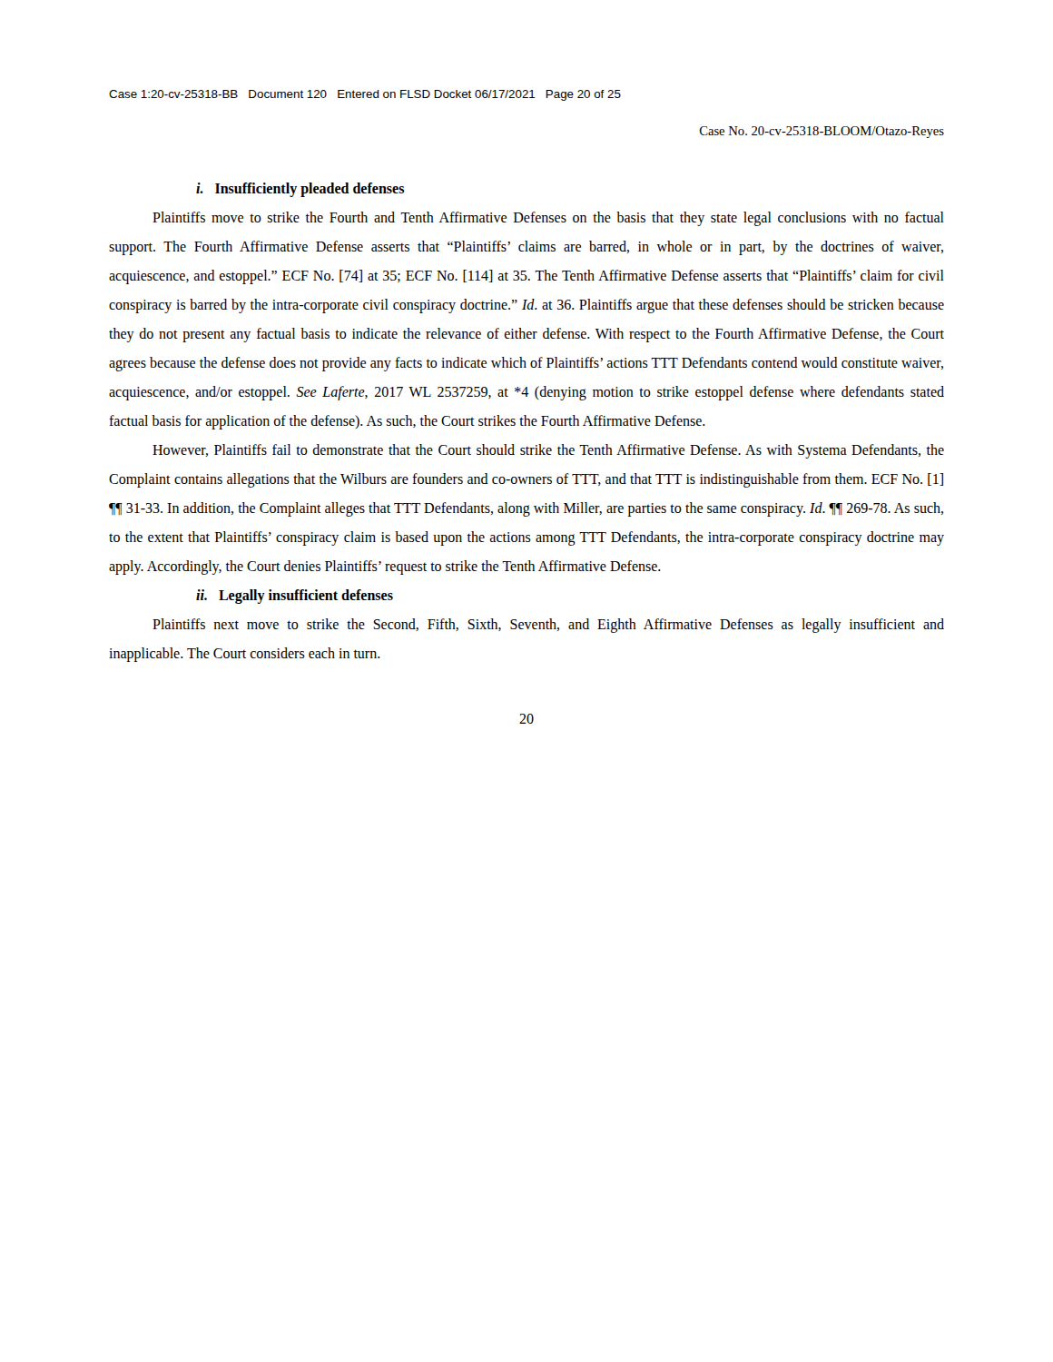Case 1:20-cv-25318-BB Document 120 Entered on FLSD Docket 06/17/2021 Page 20 of 25
Case No. 20-cv-25318-BLOOM/Otazo-Reyes
i. Insufficiently pleaded defenses
Plaintiffs move to strike the Fourth and Tenth Affirmative Defenses on the basis that they state legal conclusions with no factual support. The Fourth Affirmative Defense asserts that “Plaintiffs’ claims are barred, in whole or in part, by the doctrines of waiver, acquiescence, and estoppel.” ECF No. [74] at 35; ECF No. [114] at 35. The Tenth Affirmative Defense asserts that “Plaintiffs’ claim for civil conspiracy is barred by the intra-corporate civil conspiracy doctrine.” Id. at 36. Plaintiffs argue that these defenses should be stricken because they do not present any factual basis to indicate the relevance of either defense. With respect to the Fourth Affirmative Defense, the Court agrees because the defense does not provide any facts to indicate which of Plaintiffs’ actions TTT Defendants contend would constitute waiver, acquiescence, and/or estoppel. See Laferte, 2017 WL 2537259, at *4 (denying motion to strike estoppel defense where defendants stated factual basis for application of the defense). As such, the Court strikes the Fourth Affirmative Defense.
However, Plaintiffs fail to demonstrate that the Court should strike the Tenth Affirmative Defense. As with Systema Defendants, the Complaint contains allegations that the Wilburs are founders and co-owners of TTT, and that TTT is indistinguishable from them. ECF No. [1] ¶¶ 31-33. In addition, the Complaint alleges that TTT Defendants, along with Miller, are parties to the same conspiracy. Id. ¶¶ 269-78. As such, to the extent that Plaintiffs’ conspiracy claim is based upon the actions among TTT Defendants, the intra-corporate conspiracy doctrine may apply. Accordingly, the Court denies Plaintiffs’ request to strike the Tenth Affirmative Defense.
ii. Legally insufficient defenses
Plaintiffs next move to strike the Second, Fifth, Sixth, Seventh, and Eighth Affirmative Defenses as legally insufficient and inapplicable. The Court considers each in turn.
20